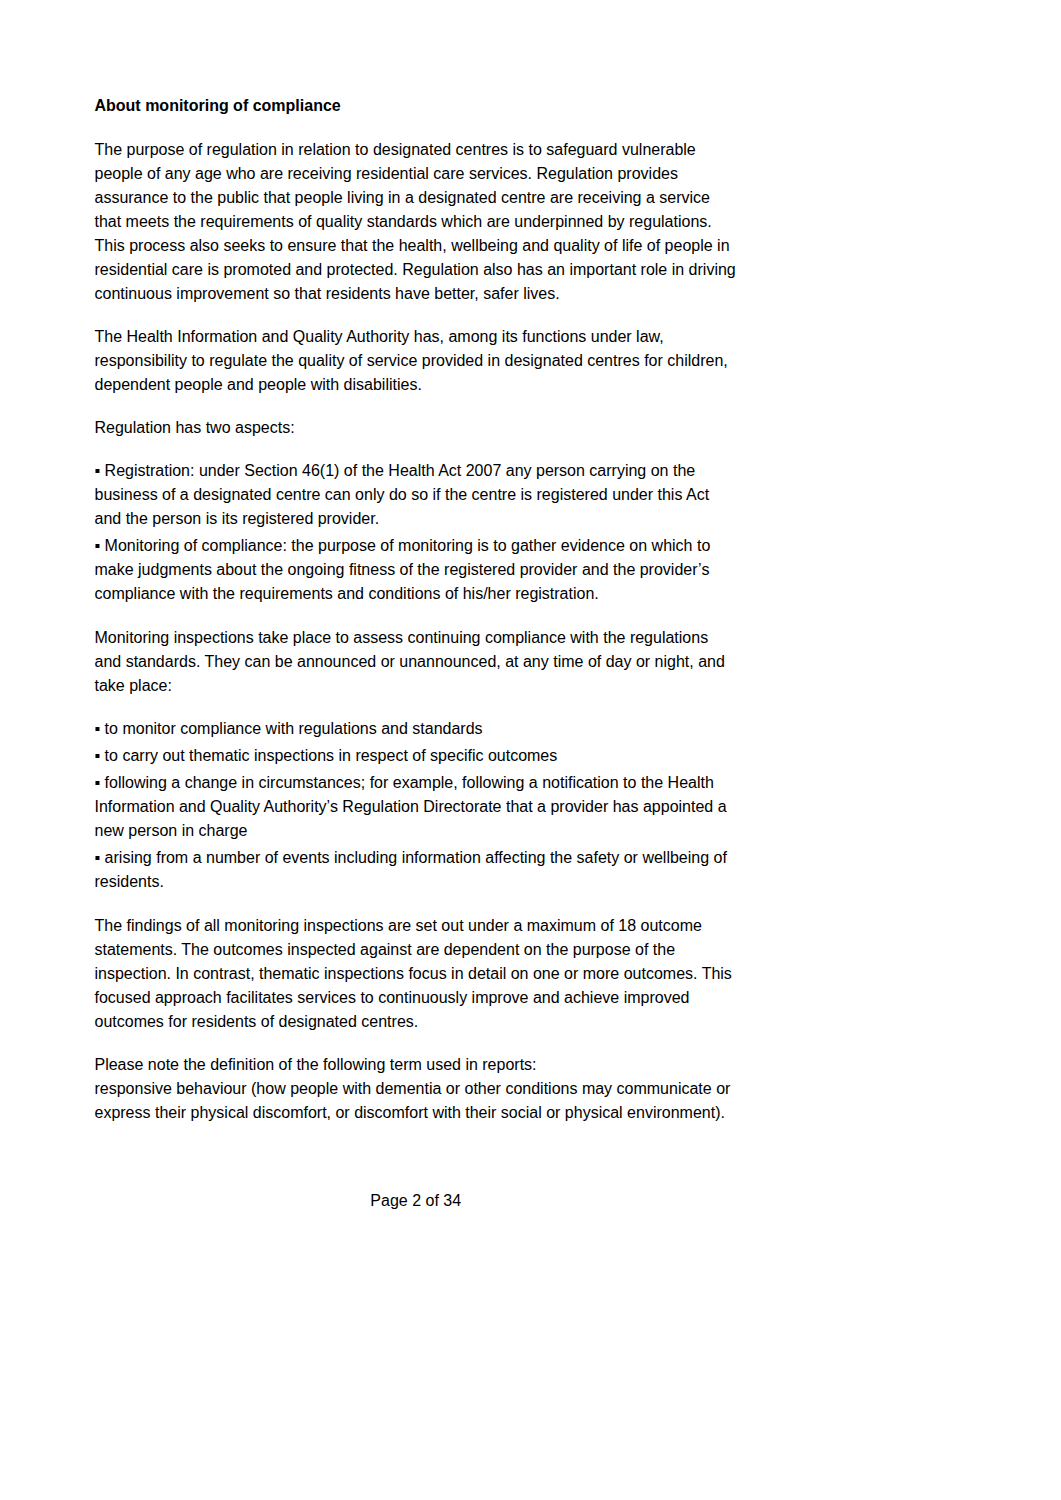About monitoring of compliance
The purpose of regulation in relation to designated centres is to safeguard vulnerable people of any age who are receiving residential care services. Regulation provides assurance to the public that people living in a designated centre are receiving a service that meets the requirements of quality standards which are underpinned by regulations. This process also seeks to ensure that the health, wellbeing and quality of life of people in residential care is promoted and protected. Regulation also has an important role in driving continuous improvement so that residents have better, safer lives.
The Health Information and Quality Authority has, among its functions under law, responsibility to regulate the quality of service provided in designated centres for children, dependent people and people with disabilities.
Regulation has two aspects:
Registration: under Section 46(1) of the Health Act 2007 any person carrying on the business of a designated centre can only do so if the centre is registered under this Act and the person is its registered provider.
Monitoring of compliance: the purpose of monitoring is to gather evidence on which to make judgments about the ongoing fitness of the registered provider and the provider’s compliance with the requirements and conditions of his/her registration.
Monitoring inspections take place to assess continuing compliance with the regulations and standards. They can be announced or unannounced, at any time of day or night, and take place:
to monitor compliance with regulations and standards
to carry out thematic inspections in respect of specific outcomes
following a change in circumstances; for example, following a notification to the Health Information and Quality Authority’s Regulation Directorate that a provider has appointed a new person in charge
arising from a number of events including information affecting the safety or wellbeing of residents.
The findings of all monitoring inspections are set out under a maximum of 18 outcome statements. The outcomes inspected against are dependent on the purpose of the inspection. In contrast, thematic inspections focus in detail on one or more outcomes. This focused approach facilitates services to continuously improve and achieve improved outcomes for residents of designated centres.
Please note the definition of the following term used in reports:
responsive behaviour (how people with dementia or other conditions may communicate or express their physical discomfort, or discomfort with their social or physical environment).
Page 2 of 34